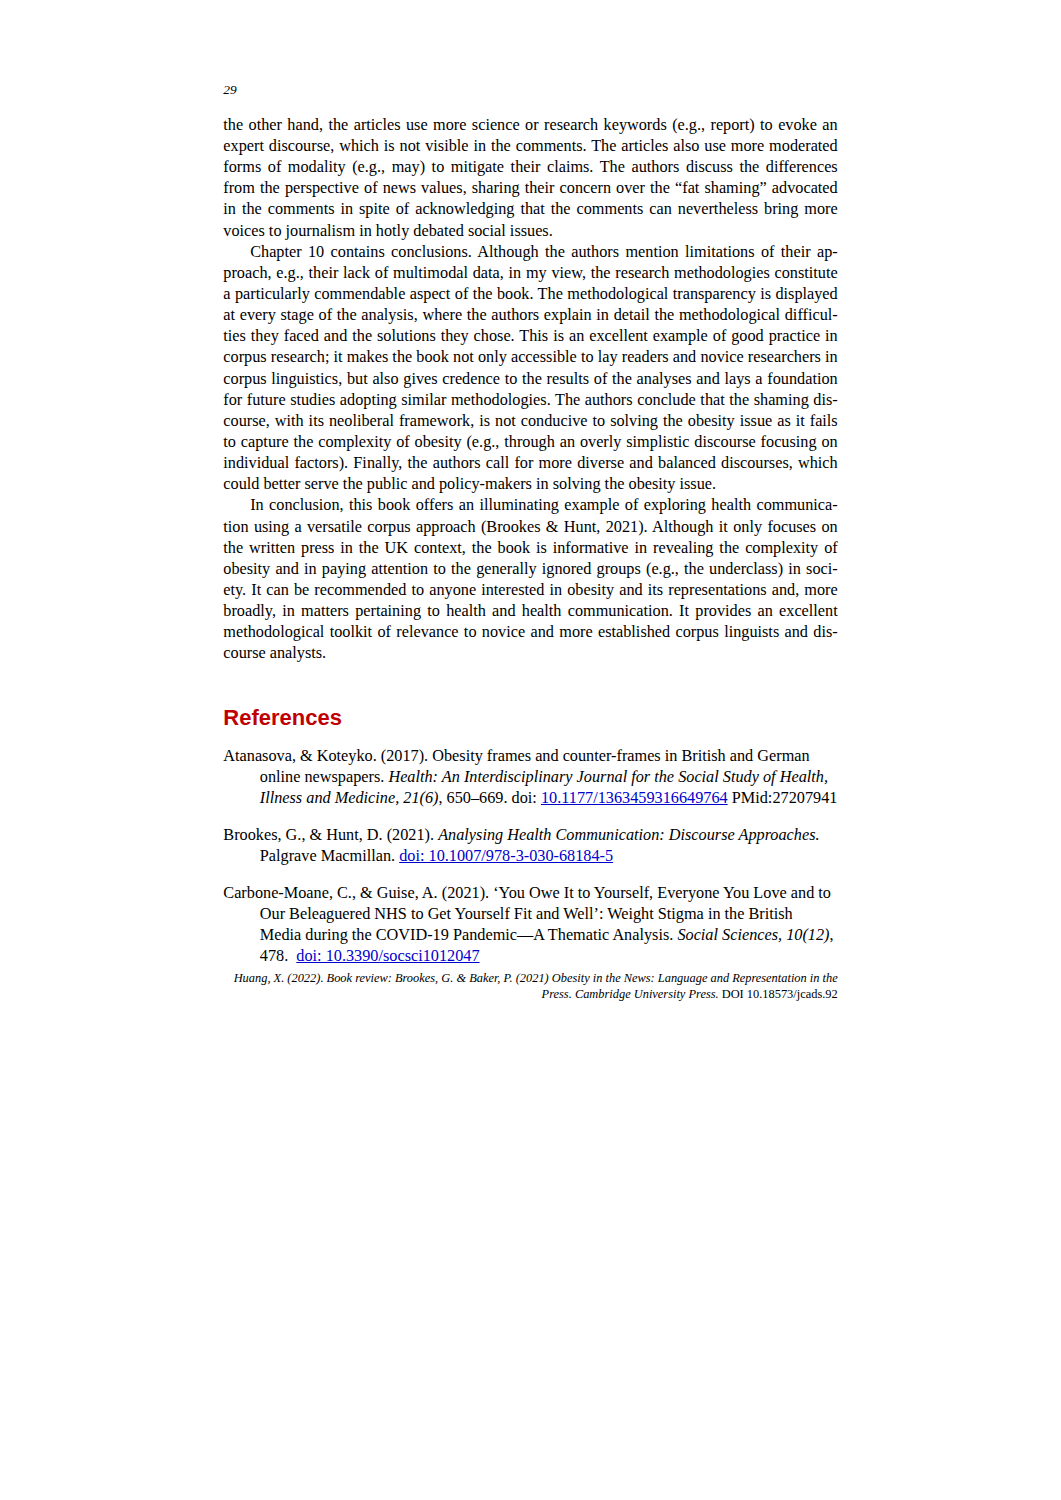29
the other hand, the articles use more science or research keywords (e.g., report) to evoke an expert discourse, which is not visible in the comments. The articles also use more moderated forms of modality (e.g., may) to mitigate their claims. The authors discuss the differences from the perspective of news values, sharing their concern over the “fat shaming” advocated in the comments in spite of acknowledging that the comments can nevertheless bring more voices to journalism in hotly debated social issues.
Chapter 10 contains conclusions. Although the authors mention limitations of their approach, e.g., their lack of multimodal data, in my view, the research methodologies constitute a particularly commendable aspect of the book. The methodological transparency is displayed at every stage of the analysis, where the authors explain in detail the methodological difficulties they faced and the solutions they chose. This is an excellent example of good practice in corpus research; it makes the book not only accessible to lay readers and novice researchers in corpus linguistics, but also gives credence to the results of the analyses and lays a foundation for future studies adopting similar methodologies. The authors conclude that the shaming discourse, with its neoliberal framework, is not conducive to solving the obesity issue as it fails to capture the complexity of obesity (e.g., through an overly simplistic discourse focusing on individual factors). Finally, the authors call for more diverse and balanced discourses, which could better serve the public and policy-makers in solving the obesity issue.
In conclusion, this book offers an illuminating example of exploring health communication using a versatile corpus approach (Brookes & Hunt, 2021). Although it only focuses on the written press in the UK context, the book is informative in revealing the complexity of obesity and in paying attention to the generally ignored groups (e.g., the underclass) in society. It can be recommended to anyone interested in obesity and its representations and, more broadly, in matters pertaining to health and health communication. It provides an excellent methodological toolkit of relevance to novice and more established corpus linguists and discourse analysts.
References
Atanasova, & Koteyko. (2017). Obesity frames and counter-frames in British and German online newspapers. Health: An Interdisciplinary Journal for the Social Study of Health, Illness and Medicine, 21(6), 650–669. doi: 10.1177/1363459316649764 PMid:27207941
Brookes, G., & Hunt, D. (2021). Analysing Health Communication: Discourse Approaches. Palgrave Macmillan. doi: 10.1007/978-3-030-68184-5
Carbone-Moane, C., & Guise, A. (2021). ‘You Owe It to Yourself, Everyone You Love and to Our Beleaguered NHS to Get Yourself Fit and Well’: Weight Stigma in the British Media during the COVID-19 Pandemic—A Thematic Analysis. Social Sciences, 10(12), 478. doi: 10.3390/socsci1012047
Huang, X. (2022). Book review: Brookes, G. & Baker, P. (2021) Obesity in the News: Language and Representation in the Press. Cambridge University Press. DOI 10.18573/jcads.92